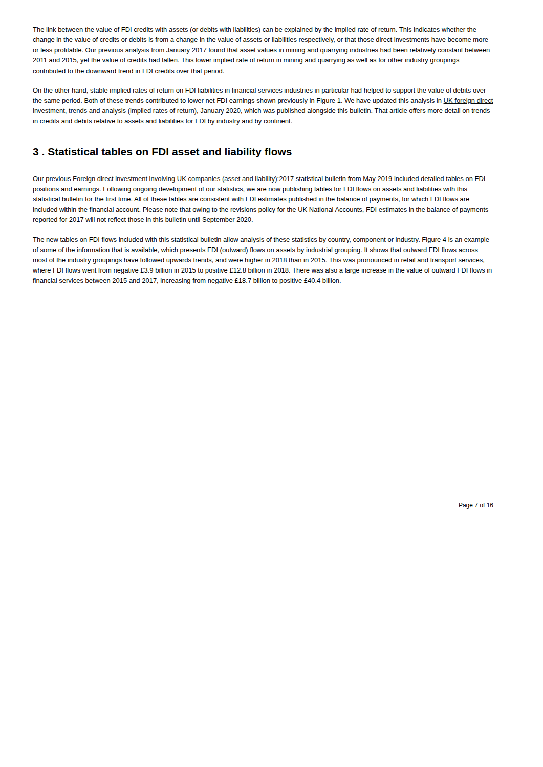The link between the value of FDI credits with assets (or debits with liabilities) can be explained by the implied rate of return. This indicates whether the change in the value of credits or debits is from a change in the value of assets or liabilities respectively, or that those direct investments have become more or less profitable. Our previous analysis from January 2017 found that asset values in mining and quarrying industries had been relatively constant between 2011 and 2015, yet the value of credits had fallen. This lower implied rate of return in mining and quarrying as well as for other industry groupings contributed to the downward trend in FDI credits over that period.
On the other hand, stable implied rates of return on FDI liabilities in financial services industries in particular had helped to support the value of debits over the same period. Both of these trends contributed to lower net FDI earnings shown previously in Figure 1. We have updated this analysis in UK foreign direct investment, trends and analysis (implied rates of return), January 2020, which was published alongside this bulletin. That article offers more detail on trends in credits and debits relative to assets and liabilities for FDI by industry and by continent.
3 . Statistical tables on FDI asset and liability flows
Our previous Foreign direct investment involving UK companies (asset and liability):2017 statistical bulletin from May 2019 included detailed tables on FDI positions and earnings. Following ongoing development of our statistics, we are now publishing tables for FDI flows on assets and liabilities with this statistical bulletin for the first time. All of these tables are consistent with FDI estimates published in the balance of payments, for which FDI flows are included within the financial account. Please note that owing to the revisions policy for the UK National Accounts, FDI estimates in the balance of payments reported for 2017 will not reflect those in this bulletin until September 2020.
The new tables on FDI flows included with this statistical bulletin allow analysis of these statistics by country, component or industry. Figure 4 is an example of some of the information that is available, which presents FDI (outward) flows on assets by industrial grouping. It shows that outward FDI flows across most of the industry groupings have followed upwards trends, and were higher in 2018 than in 2015. This was pronounced in retail and transport services, where FDI flows went from negative £3.9 billion in 2015 to positive £12.8 billion in 2018. There was also a large increase in the value of outward FDI flows in financial services between 2015 and 2017, increasing from negative £18.7 billion to positive £40.4 billion.
Page 7 of 16